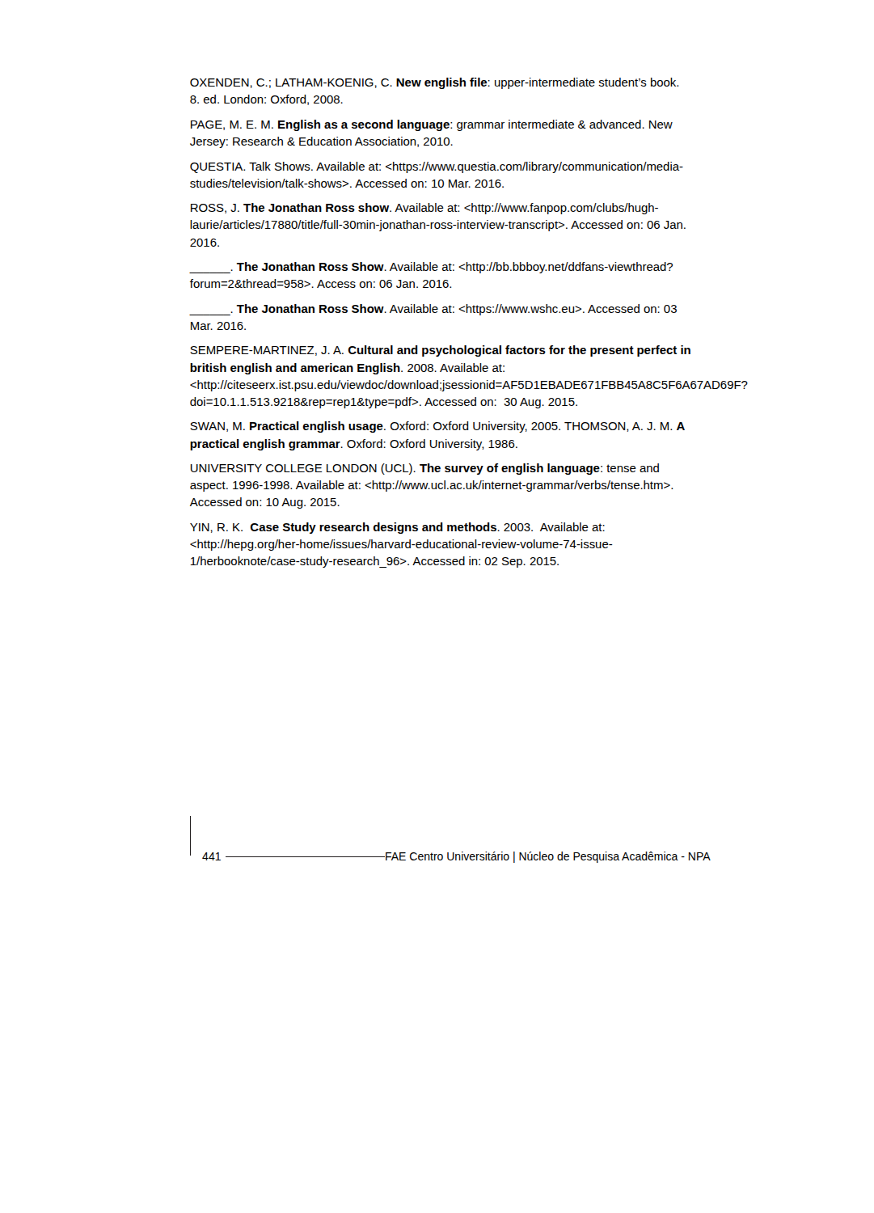OXENDEN, C.; LATHAM-KOENIG, C. New english file: upper-intermediate student’s book. 8. ed. London: Oxford, 2008.
PAGE, M. E. M. English as a second language: grammar intermediate & advanced. New Jersey: Research & Education Association, 2010.
QUESTIA. Talk Shows. Available at: <https://www.questia.com/library/communication/media-studies/television/talk-shows>. Accessed on: 10 Mar. 2016.
ROSS, J. The Jonathan Ross show. Available at: <http://www.fanpop.com/clubs/hugh-laurie/articles/17880/title/full-30min-jonathan-ross-interview-transcript>. Accessed on: 06 Jan. 2016.
______. The Jonathan Ross Show. Available at: <http://bb.bbboy.net/ddfans-viewthread?forum=2&thread=958>. Access on: 06 Jan. 2016.
______. The Jonathan Ross Show. Available at: <https://www.wshc.eu>. Accessed on: 03 Mar. 2016.
SEMPERE-MARTINEZ, J. A. Cultural and psychological factors for the present perfect in british english and american English. 2008. Available at: <http://citeseerx.ist.psu.edu/viewdoc/download;jsessionid=AF5D1EBADE671FBB45A8C5F6A67AD69F?doi=10.1.1.513.9218&rep=rep1&type=pdf>. Accessed on: 30 Aug. 2015.
SWAN, M. Practical english usage. Oxford: Oxford University, 2005. THOMSON, A. J. M. A practical english grammar. Oxford: Oxford University, 1986.
UNIVERSITY COLLEGE LONDON (UCL). The survey of english language: tense and aspect. 1996-1998. Available at: <http://www.ucl.ac.uk/internet-grammar/verbs/tense.htm>. Accessed on: 10 Aug. 2015.
YIN, R. K. Case Study research designs and methods. 2003. Available at: <http://hepg.org/her-home/issues/harvard-educational-review-volume-74-issue-1/herbooknote/case-study-research_96>. Accessed in: 02 Sep. 2015.
441
FAE Centro Universitário | Núcleo de Pesquisa Acadêmica - NPA